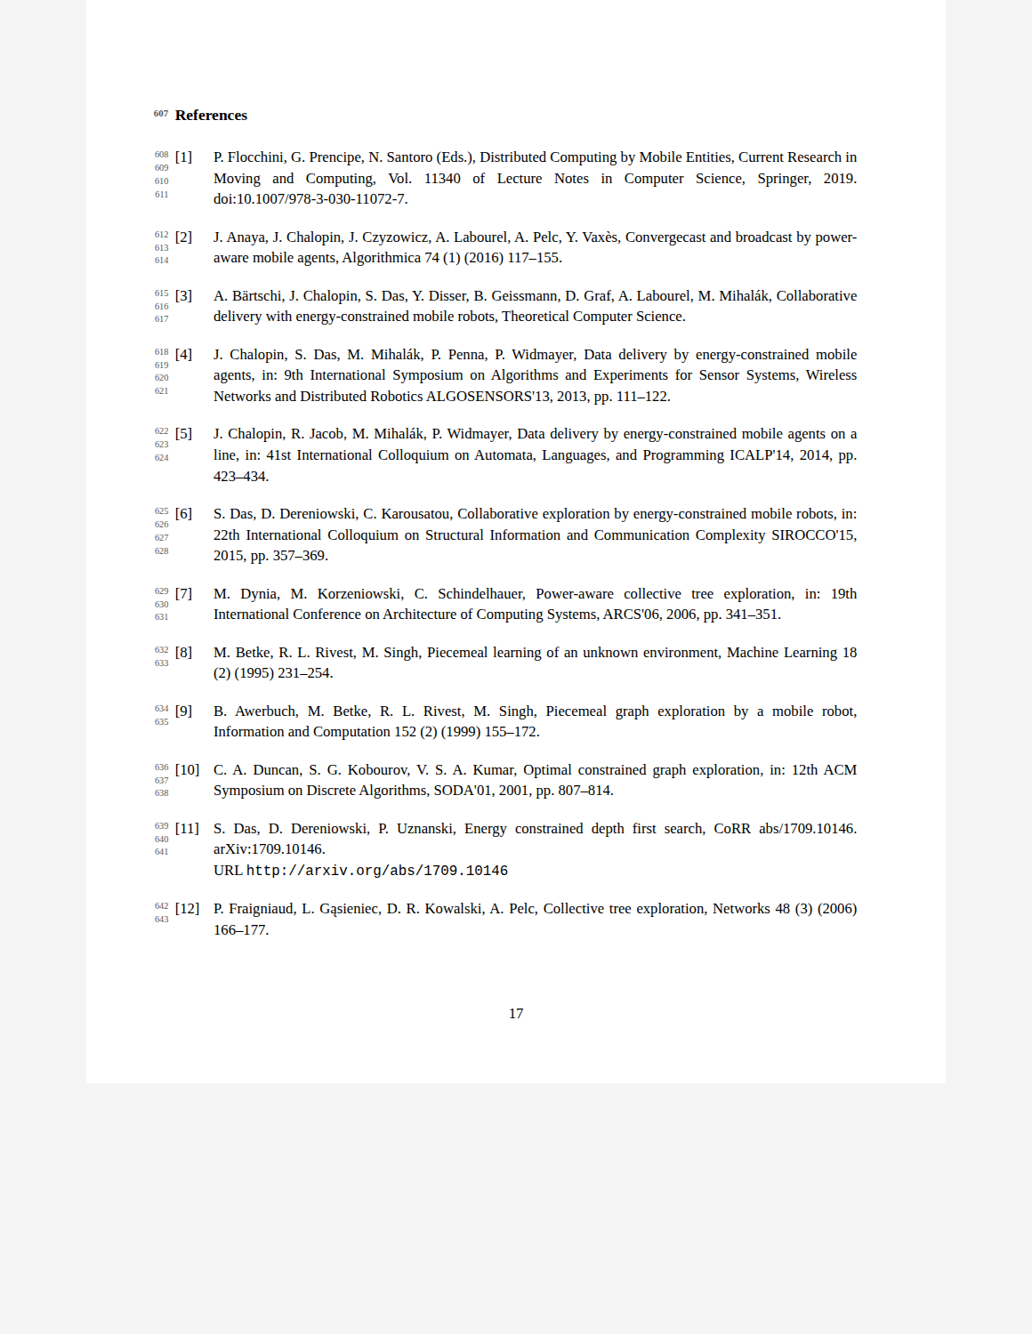607 References
608 609 610 611 [1] P. Flocchini, G. Prencipe, N. Santoro (Eds.), Distributed Computing by Mobile Entities, Current Research in Moving and Computing, Vol. 11340 of Lecture Notes in Computer Science, Springer, 2019. doi:10.1007/978-3-030-11072-7.
612 613 614 [2] J. Anaya, J. Chalopin, J. Czyzowicz, A. Labourel, A. Pelc, Y. Vaxès, Convergecast and broadcast by power-aware mobile agents, Algorithmica 74 (1) (2016) 117–155.
615 616 617 [3] A. Bärtschi, J. Chalopin, S. Das, Y. Disser, B. Geissmann, D. Graf, A. Labourel, M. Mihalák, Collaborative delivery with energy-constrained mobile robots, Theoretical Computer Science.
618 619 620 621 [4] J. Chalopin, S. Das, M. Mihalák, P. Penna, P. Widmayer, Data delivery by energy-constrained mobile agents, in: 9th International Symposium on Algorithms and Experiments for Sensor Systems, Wireless Networks and Distributed Robotics ALGOSENSORS'13, 2013, pp. 111–122.
622 623 624 [5] J. Chalopin, R. Jacob, M. Mihalák, P. Widmayer, Data delivery by energy-constrained mobile agents on a line, in: 41st International Colloquium on Automata, Languages, and Programming ICALP'14, 2014, pp. 423–434.
625 626 627 628 [6] S. Das, D. Dereniowski, C. Karousatou, Collaborative exploration by energy-constrained mobile robots, in: 22th International Colloquium on Structural Information and Communication Complexity SIROCCO'15, 2015, pp. 357–369.
629 630 631 [7] M. Dynia, M. Korzeniowski, C. Schindelhauer, Power-aware collective tree exploration, in: 19th International Conference on Architecture of Computing Systems, ARCS'06, 2006, pp. 341–351.
632 633 [8] M. Betke, R. L. Rivest, M. Singh, Piecemeal learning of an unknown environment, Machine Learning 18 (2) (1995) 231–254.
634 635 [9] B. Awerbuch, M. Betke, R. L. Rivest, M. Singh, Piecemeal graph exploration by a mobile robot, Information and Computation 152 (2) (1999) 155–172.
636 637 638 [10] C. A. Duncan, S. G. Kobourov, V. S. A. Kumar, Optimal constrained graph exploration, in: 12th ACM Symposium on Discrete Algorithms, SODA'01, 2001, pp. 807–814.
639 640 641 [11] S. Das, D. Dereniowski, P. Uznanski, Energy constrained depth first search, CoRR abs/1709.10146. arXiv:1709.10146.
URL http://arxiv.org/abs/1709.10146
642 643 [12] P. Fraigniaud, L. Gąsieniec, D. R. Kowalski, A. Pelc, Collective tree exploration, Networks 48 (3) (2006) 166–177.
17